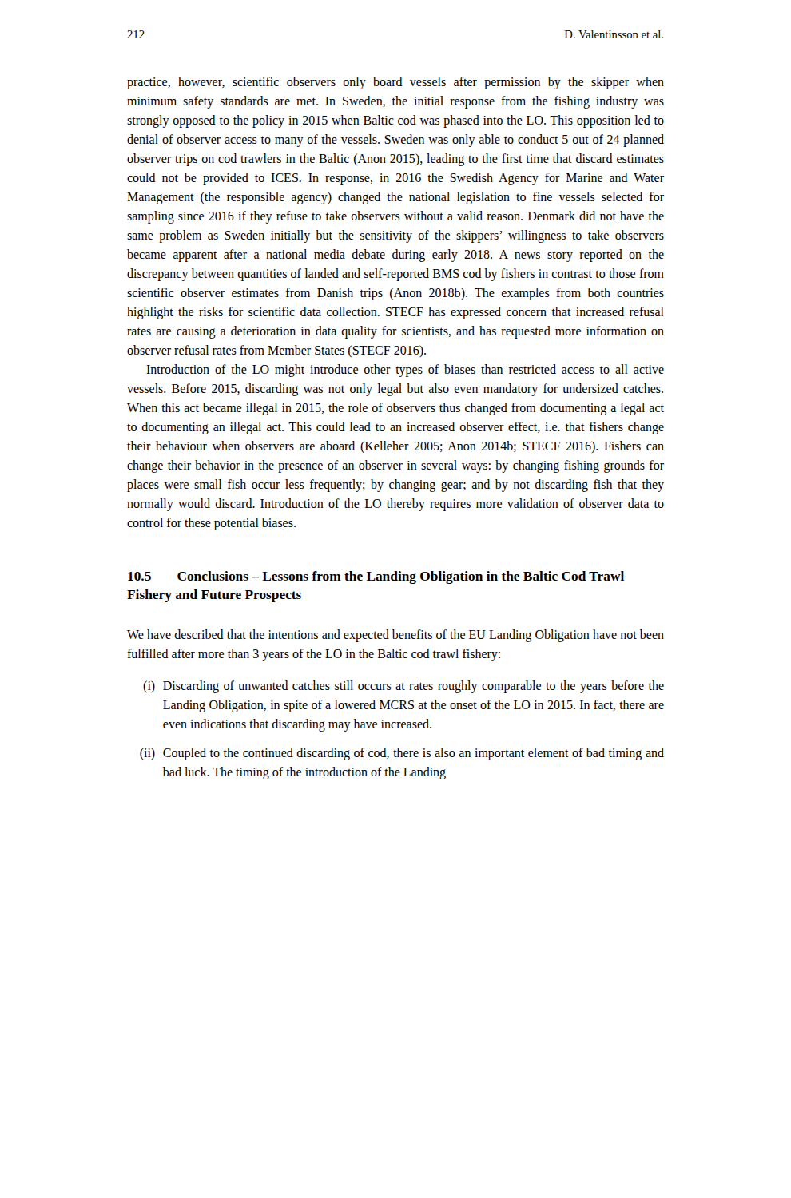212 D. Valentinsson et al.
practice, however, scientific observers only board vessels after permission by the skipper when minimum safety standards are met. In Sweden, the initial response from the fishing industry was strongly opposed to the policy in 2015 when Baltic cod was phased into the LO. This opposition led to denial of observer access to many of the vessels. Sweden was only able to conduct 5 out of 24 planned observer trips on cod trawlers in the Baltic (Anon 2015), leading to the first time that discard estimates could not be provided to ICES. In response, in 2016 the Swedish Agency for Marine and Water Management (the responsible agency) changed the national legislation to fine vessels selected for sampling since 2016 if they refuse to take observers without a valid reason. Denmark did not have the same problem as Sweden initially but the sensitivity of the skippers’ willingness to take observers became apparent after a national media debate during early 2018. A news story reported on the discrepancy between quantities of landed and self-reported BMS cod by fishers in contrast to those from scientific observer estimates from Danish trips (Anon 2018b). The examples from both countries highlight the risks for scientific data collection. STECF has expressed concern that increased refusal rates are causing a deterioration in data quality for scientists, and has requested more information on observer refusal rates from Member States (STECF 2016).
Introduction of the LO might introduce other types of biases than restricted access to all active vessels. Before 2015, discarding was not only legal but also even mandatory for undersized catches. When this act became illegal in 2015, the role of observers thus changed from documenting a legal act to documenting an illegal act. This could lead to an increased observer effect, i.e. that fishers change their behaviour when observers are aboard (Kelleher 2005; Anon 2014b; STECF 2016). Fishers can change their behavior in the presence of an observer in several ways: by changing fishing grounds for places were small fish occur less frequently; by changing gear; and by not discarding fish that they normally would discard. Introduction of the LO thereby requires more validation of observer data to control for these potential biases.
10.5 Conclusions – Lessons from the Landing Obligation in the Baltic Cod Trawl Fishery and Future Prospects
We have described that the intentions and expected benefits of the EU Landing Obligation have not been fulfilled after more than 3 years of the LO in the Baltic cod trawl fishery:
(i) Discarding of unwanted catches still occurs at rates roughly comparable to the years before the Landing Obligation, in spite of a lowered MCRS at the onset of the LO in 2015. In fact, there are even indications that discarding may have increased.
(ii) Coupled to the continued discarding of cod, there is also an important element of bad timing and bad luck. The timing of the introduction of the Landing